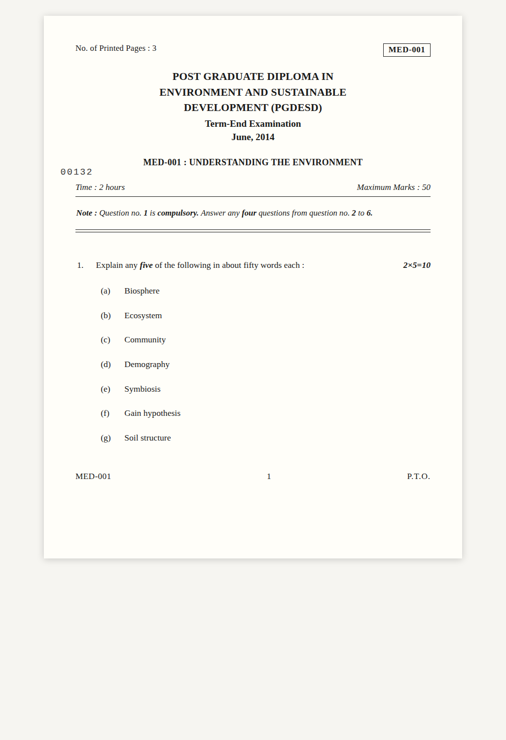No. of Printed Pages : 3 MED-001
POST GRADUATE DIPLOMA IN
ENVIRONMENT AND SUSTAINABLE
DEVELOPMENT (PGDESD)
Term-End Examination
June, 2014
00132
MED-001 : UNDERSTANDING THE ENVIRONMENT
Time : 2 hours Maximum Marks : 50
Note : Question no. 1 is compulsory. Answer any four questions from question no. 2 to 6.
2×5=10 Explain any five of the following in about fifty words each :
Biosphere
Ecosystem
Community
Demography
Symbiosis
Gain hypothesis
Soil structure
MED-001 1 P.T.O.